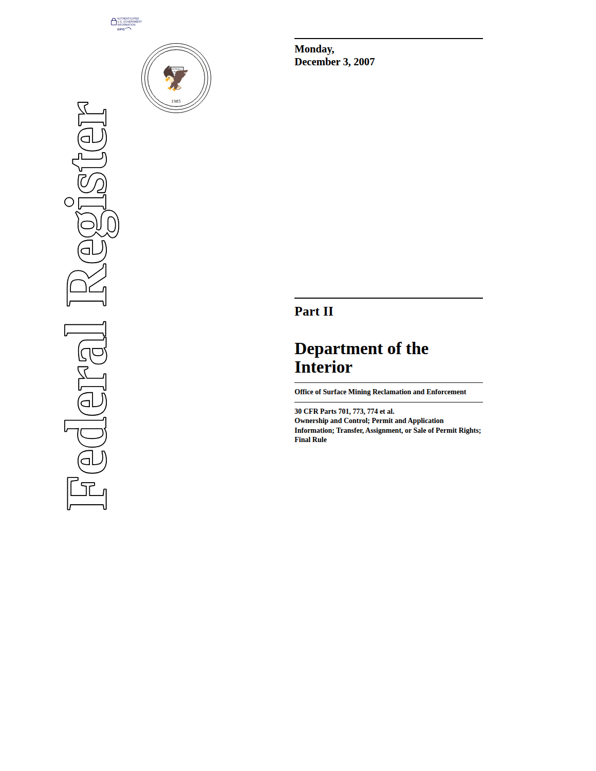AUTHENTICATED U.S. GOVERNMENT INFORMATION GPO
N A T I O N A L A R C H I V E S A N D R E C O R D S A D M I N I S T R A T I O N
LITTERA
SCRIPTA
MANET
🦅
1985
Federal Register
Monday,
December 3, 2007
Part II
Department of the
Interior
Office of Surface Mining Reclamation and Enforcement
30 CFR Parts 701, 773, 774 et al.
Ownership and Control; Permit and Application Information; Transfer, Assignment, or Sale of Permit Rights; Final Rule